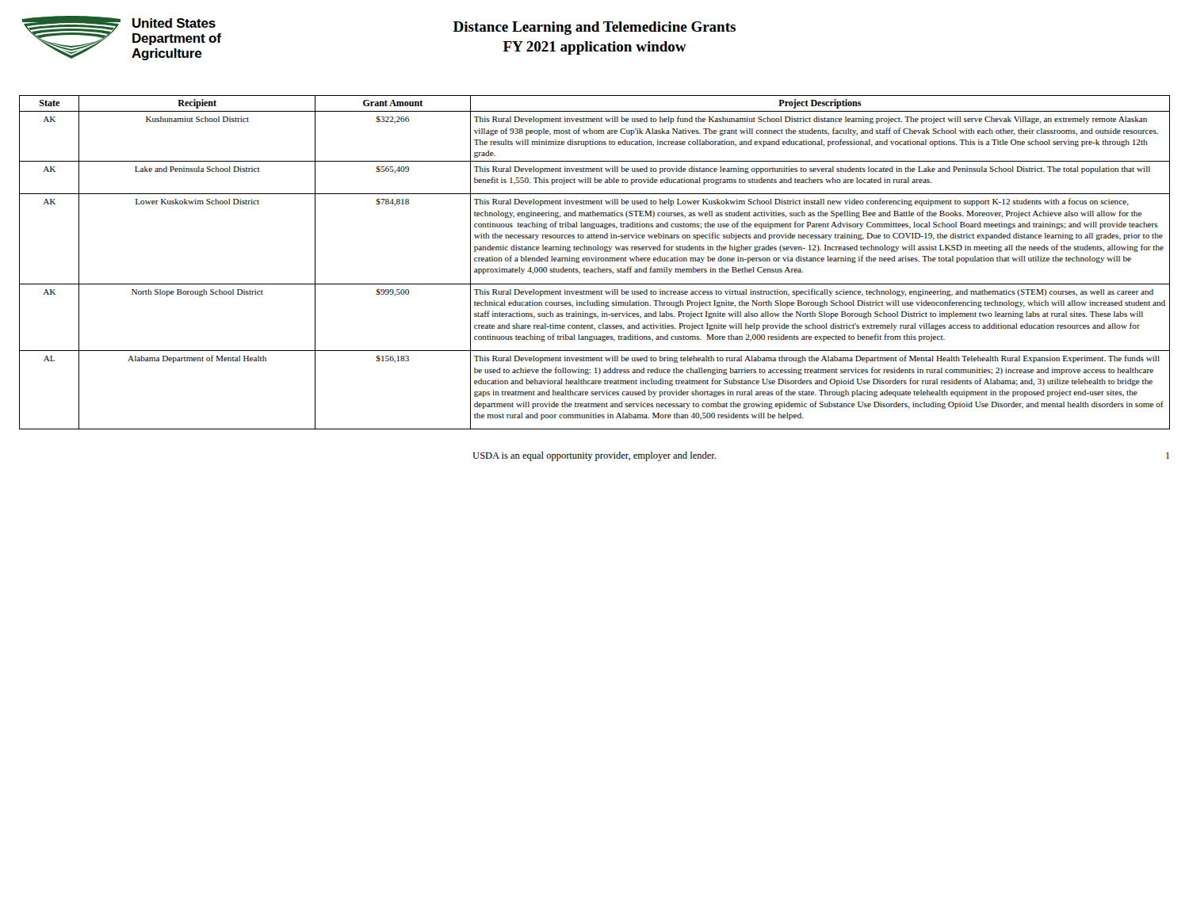United States
Department of
Agriculture
Distance Learning and Telemedicine Grants
FY 2021 application window
| State | Recipient | Grant Amount | Project Descriptions |
| --- | --- | --- | --- |
| AK | Kushunamiut School District | $322,266 | This Rural Development investment will be used to help fund the Kashunamiut School District distance learning project. The project will serve Chevak Village, an extremely remote Alaskan village of 938 people, most of whom are Cup'ik Alaska Natives. The grant will connect the students, faculty, and staff of Chevak School with each other, their classrooms, and outside resources. The results will minimize disruptions to education, increase collaboration, and expand educational, professional, and vocational options. This is a Title One school serving pre-k through 12th grade. |
| AK | Lake and Peninsula School District | $565,409 | This Rural Development investment will be used to provide distance learning opportunities to several students located in the Lake and Peninsula School District. The total population that will benefit is 1,550. This project will be able to provide educational programs to students and teachers who are located in rural areas. |
| AK | Lower Kuskokwim School District | $784,818 | This Rural Development investment will be used to help Lower Kuskokwim School District install new video conferencing equipment to support K-12 students with a focus on science, technology, engineering, and mathematics (STEM) courses, as well as student activities, such as the Spelling Bee and Battle of the Books. Moreover, Project Achieve also will allow for the continuous teaching of tribal languages, traditions and customs; the use of the equipment for Parent Advisory Committees, local School Board meetings and trainings; and will provide teachers with the necessary resources to attend in-service webinars on specific subjects and provide necessary training, Due to COVID-19, the district expanded distance learning to all grades, prior to the pandemic distance learning technology was reserved for students in the higher grades (seven- 12). Increased technology will assist LKSD in meeting all the needs of the students, allowing for the creation of a blended learning environment where education may be done in-person or via distance learning if the need arises. The total population that will utilize the technology will be approximately 4,000 students, teachers, staff and family members in the Bethel Census Area. |
| AK | North Slope Borough School District | $999,500 | This Rural Development investment will be used to increase access to virtual instruction, specifically science, technology, engineering, and mathematics (STEM) courses, as well as career and technical education courses, including simulation. Through Project Ignite, the North Slope Borough School District will use videoconferencing technology, which will allow increased student and staff interactions, such as trainings, in-services, and labs. Project Ignite will also allow the North Slope Borough School District to implement two learning labs at rural sites. These labs will create and share real-time content, classes, and activities. Project Ignite will help provide the school district's extremely rural villages access to additional education resources and allow for continuous teaching of tribal languages, traditions, and customs. More than 2,000 residents are expected to benefit from this project. |
| AL | Alabama Department of Mental Health | $156,183 | This Rural Development investment will be used to bring telehealth to rural Alabama through the Alabama Department of Mental Health Telehealth Rural Expansion Experiment. The funds will be used to achieve the following: 1) address and reduce the challenging barriers to accessing treatment services for residents in rural communities; 2) increase and improve access to healthcare education and behavioral healthcare treatment including treatment for Substance Use Disorders and Opioid Use Disorders for rural residents of Alabama; and, 3) utilize telehealth to bridge the gaps in treatment and healthcare services caused by provider shortages in rural areas of the state. Through placing adequate telehealth equipment in the proposed project end-user sites, the department will provide the treatment and services necessary to combat the growing epidemic of Substance Use Disorders, including Opioid Use Disorder, and mental health disorders in some of the most rural and poor communities in Alabama. More than 40,500 residents will be helped. |
USDA is an equal opportunity provider, employer and lender.
1